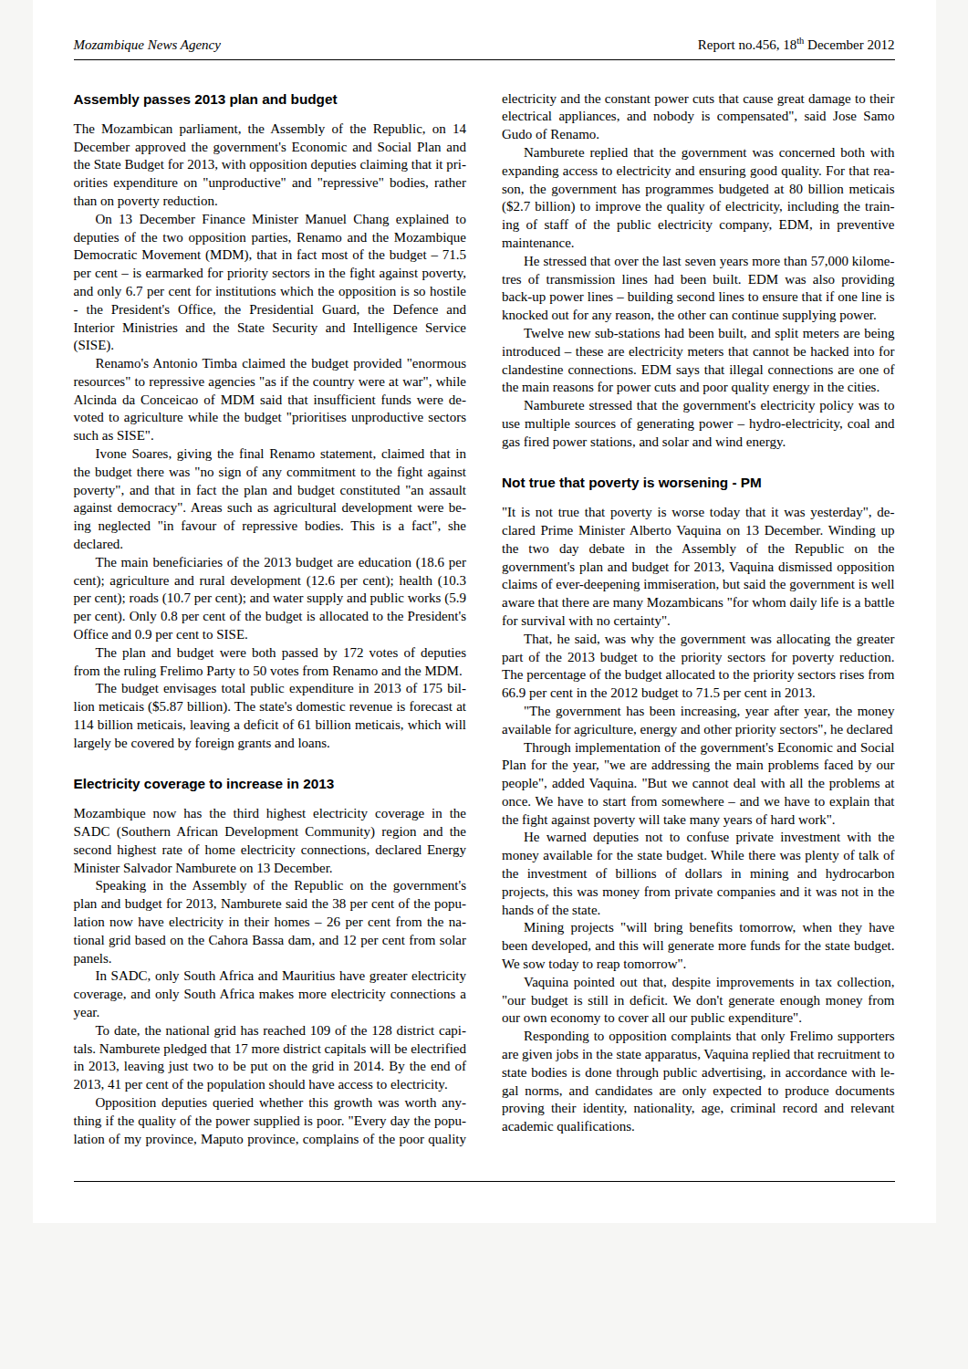Mozambique News Agency
Report no.456, 18th December 2012
Assembly passes 2013 plan and budget
The Mozambican parliament, the Assembly of the Republic, on 14 December approved the government's Economic and Social Plan and the State Budget for 2013, with opposition deputies claiming that it priorities expenditure on "unproductive" and "repressive" bodies, rather than on poverty reduction.
On 13 December Finance Minister Manuel Chang explained to deputies of the two opposition parties, Renamo and the Mozambique Democratic Movement (MDM), that in fact most of the budget – 71.5 per cent – is earmarked for priority sectors in the fight against poverty, and only 6.7 per cent for institutions which the opposition is so hostile - the President's Office, the Presidential Guard, the Defence and Interior Ministries and the State Security and Intelligence Service (SISE).
Renamo's Antonio Timba claimed the budget provided "enormous resources" to repressive agencies "as if the country were at war", while Alcinda da Conceicao of MDM said that insufficient funds were devoted to agriculture while the budget "prioritises unproductive sectors such as SISE".
Ivone Soares, giving the final Renamo statement, claimed that in the budget there was "no sign of any commitment to the fight against poverty", and that in fact the plan and budget constituted "an assault against democracy". Areas such as agricultural development were being neglected "in favour of repressive bodies. This is a fact", she declared.
The main beneficiaries of the 2013 budget are education (18.6 per cent); agriculture and rural development (12.6 per cent); health (10.3 per cent); roads (10.7 per cent); and water supply and public works (5.9 per cent). Only 0.8 per cent of the budget is allocated to the President's Office and 0.9 per cent to SISE.
The plan and budget were both passed by 172 votes of deputies from the ruling Frelimo Party to 50 votes from Renamo and the MDM.
The budget envisages total public expenditure in 2013 of 175 billion meticais ($5.87 billion). The state's domestic revenue is forecast at 114 billion meticais, leaving a deficit of 61 billion meticais, which will largely be covered by foreign grants and loans.
Electricity coverage to increase in 2013
Mozambique now has the third highest electricity coverage in the SADC (Southern African Development Community) region and the second highest rate of home electricity connections, declared Energy Minister Salvador Namburete on 13 December.
Speaking in the Assembly of the Republic on the government's plan and budget for 2013, Namburete said the 38 per cent of the population now have electricity in their homes – 26 per cent from the national grid based on the Cahora Bassa dam, and 12 per cent from solar panels.
In SADC, only South Africa and Mauritius have greater electricity coverage, and only South Africa makes more electricity connections a year.
To date, the national grid has reached 109 of the 128 district capitals. Namburete pledged that 17 more district capitals will be electrified in 2013, leaving just two to be put on the grid in 2014. By the end of 2013, 41 per cent of the population should have access to electricity.
Opposition deputies queried whether this growth was worth anything if the quality of the power supplied is poor. "Every day the population of my province, Maputo province, complains of the poor quality electricity and the constant power cuts that cause great damage to their electrical appliances, and nobody is compensated", said Jose Samo Gudo of Renamo.
Namburete replied that the government was concerned both with expanding access to electricity and ensuring good quality. For that reason, the government has programmes budgeted at 80 billion meticais ($2.7 billion) to improve the quality of electricity, including the training of staff of the public electricity company, EDM, in preventive maintenance.
He stressed that over the last seven years more than 57,000 kilometres of transmission lines had been built. EDM was also providing back-up power lines – building second lines to ensure that if one line is knocked out for any reason, the other can continue supplying power.
Twelve new sub-stations had been built, and split meters are being introduced – these are electricity meters that cannot be hacked into for clandestine connections. EDM says that illegal connections are one of the main reasons for power cuts and poor quality energy in the cities.
Namburete stressed that the government's electricity policy was to use multiple sources of generating power – hydro-electricity, coal and gas fired power stations, and solar and wind energy.
Not true that poverty is worsening - PM
"It is not true that poverty is worse today that it was yesterday", declared Prime Minister Alberto Vaquina on 13 December. Winding up the two day debate in the Assembly of the Republic on the government's plan and budget for 2013, Vaquina dismissed opposition claims of ever-deepening immiseration, but said the government is well aware that there are many Mozambicans "for whom daily life is a battle for survival with no certainty".
That, he said, was why the government was allocating the greater part of the 2013 budget to the priority sectors for poverty reduction. The percentage of the budget allocated to the priority sectors rises from 66.9 per cent in the 2012 budget to 71.5 per cent in 2013.
"The government has been increasing, year after year, the money available for agriculture, energy and other priority sectors", he declared
Through implementation of the government's Economic and Social Plan for the year, "we are addressing the main problems faced by our people", added Vaquina. "But we cannot deal with all the problems at once. We have to start from somewhere – and we have to explain that the fight against poverty will take many years of hard work".
He warned deputies not to confuse private investment with the money available for the state budget. While there was plenty of talk of the investment of billions of dollars in mining and hydrocarbon projects, this was money from private companies and it was not in the hands of the state.
Mining projects "will bring benefits tomorrow, when they have been developed, and this will generate more funds for the state budget. We sow today to reap tomorrow".
Vaquina pointed out that, despite improvements in tax collection, "our budget is still in deficit. We don't generate enough money from our own economy to cover all our public expenditure".
Responding to opposition complaints that only Frelimo supporters are given jobs in the state apparatus, Vaquina replied that recruitment to state bodies is done through public advertising, in accordance with legal norms, and candidates are only expected to produce documents proving their identity, nationality, age, criminal record and relevant academic qualifications.